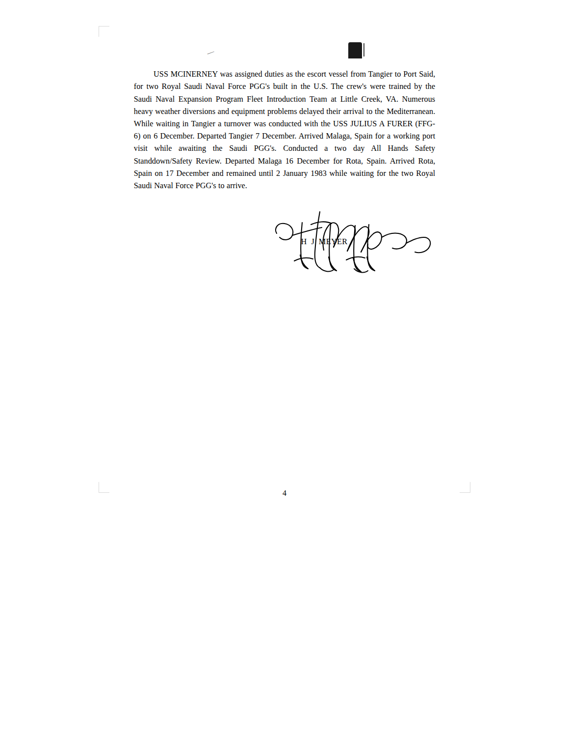—
USS MCINERNEY was assigned duties as the escort vessel from Tangier to Port Said, for two Royal Saudi Naval Force PGG's built in the U.S. The crew's were trained by the Saudi Naval Expansion Program Fleet Introduction Team at Little Creek, VA. Numerous heavy weather diversions and equipment problems delayed their arrival to the Mediterranean. While waiting in Tangier a turnover was conducted with the USS JULIUS A FURER (FFG-6) on 6 December. Departed Tangier 7 December. Arrived Malaga, Spain for a working port visit while awaiting the Saudi PGG's. Conducted a two day All Hands Safety Standdown/Safety Review. Departed Malaga 16 December for Rota, Spain. Arrived Rota, Spain on 17 December and remained until 2 January 1983 while waiting for the two Royal Saudi Naval Force PGG's to arrive.
H J MEYER
4